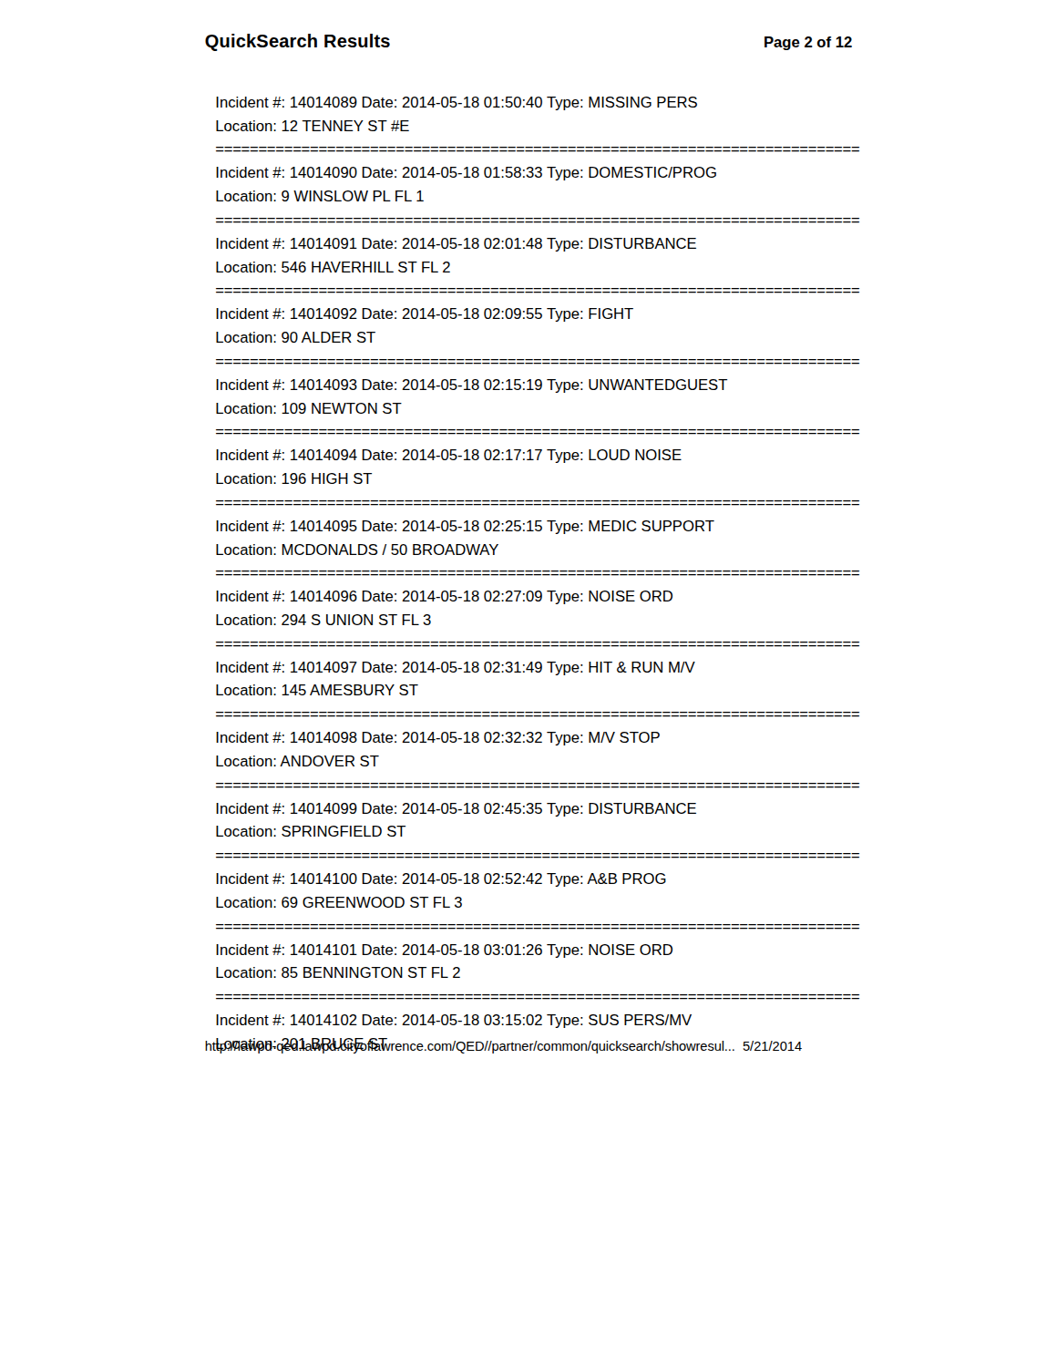QuickSearch Results Page 2 of 12
Incident #: 14014089 Date: 2014-05-18 01:50:40 Type: MISSING PERS
Location: 12 TENNEY ST #E
===========================================================================
Incident #: 14014090 Date: 2014-05-18 01:58:33 Type: DOMESTIC/PROG
Location: 9 WINSLOW PL FL 1
===========================================================================
Incident #: 14014091 Date: 2014-05-18 02:01:48 Type: DISTURBANCE
Location: 546 HAVERHILL ST FL 2
===========================================================================
Incident #: 14014092 Date: 2014-05-18 02:09:55 Type: FIGHT
Location: 90 ALDER ST
===========================================================================
Incident #: 14014093 Date: 2014-05-18 02:15:19 Type: UNWANTEDGUEST
Location: 109 NEWTON ST
===========================================================================
Incident #: 14014094 Date: 2014-05-18 02:17:17 Type: LOUD NOISE
Location: 196 HIGH ST
===========================================================================
Incident #: 14014095 Date: 2014-05-18 02:25:15 Type: MEDIC SUPPORT
Location: MCDONALDS / 50 BROADWAY
===========================================================================
Incident #: 14014096 Date: 2014-05-18 02:27:09 Type: NOISE ORD
Location: 294 S UNION ST FL 3
===========================================================================
Incident #: 14014097 Date: 2014-05-18 02:31:49 Type: HIT & RUN M/V
Location: 145 AMESBURY ST
===========================================================================
Incident #: 14014098 Date: 2014-05-18 02:32:32 Type: M/V STOP
Location: ANDOVER ST
===========================================================================
Incident #: 14014099 Date: 2014-05-18 02:45:35 Type: DISTURBANCE
Location: SPRINGFIELD ST
===========================================================================
Incident #: 14014100 Date: 2014-05-18 02:52:42 Type: A&B PROG
Location: 69 GREENWOOD ST FL 3
===========================================================================
Incident #: 14014101 Date: 2014-05-18 03:01:26 Type: NOISE ORD
Location: 85 BENNINGTON ST FL 2
===========================================================================
Incident #: 14014102 Date: 2014-05-18 03:15:02 Type: SUS PERS/MV
Location: 201 BRUCE ST
http://lawpd-qed.lawpd.cityoflawrence.com/QED//partner/common/quicksearch/showresul... 5/21/2014